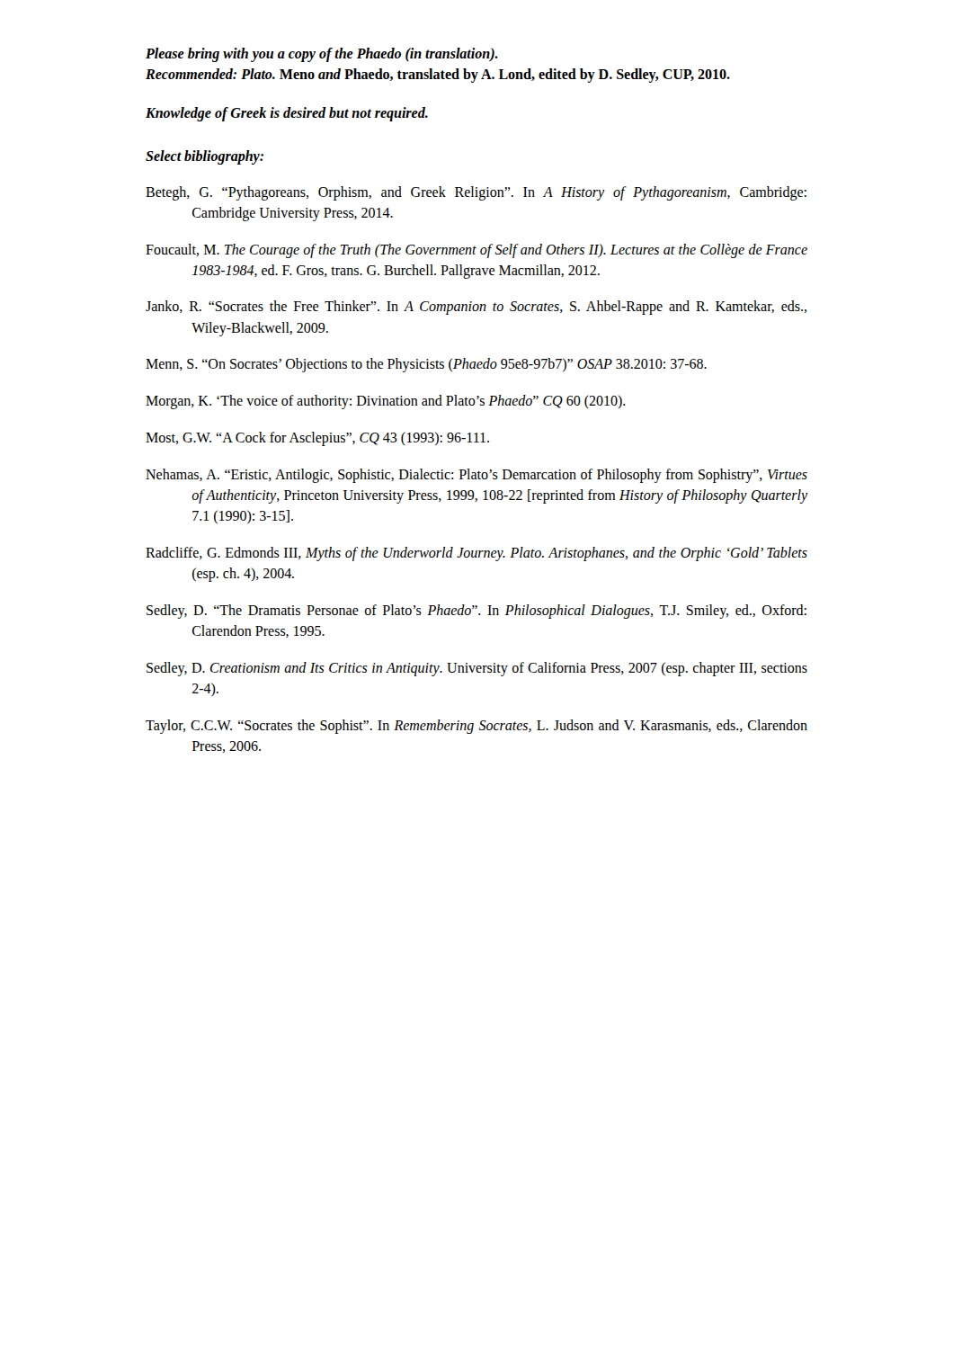Please bring with you a copy of the Phaedo (in translation).
Recommended: Plato. Meno and Phaedo, translated by A. Lond, edited by D. Sedley, CUP, 2010.
Knowledge of Greek is desired but not required.
Select bibliography:
Betegh, G. “Pythagoreans, Orphism, and Greek Religion”. In A History of Pythagoreanism, Cambridge: Cambridge University Press, 2014.
Foucault, M. The Courage of the Truth (The Government of Self and Others II). Lectures at the Collège de France 1983-1984, ed. F. Gros, trans. G. Burchell. Pallgrave Macmillan, 2012.
Janko, R. “Socrates the Free Thinker”. In A Companion to Socrates, S. Ahbel-Rappe and R. Kamtekar, eds., Wiley-Blackwell, 2009.
Menn, S. “On Socrates’ Objections to the Physicists (Phaedo 95e8-97b7)” OSAP 38.2010: 37-68.
Morgan, K. ‘The voice of authority: Divination and Plato’s Phaedo” CQ 60 (2010).
Most, G.W. “A Cock for Asclepius”, CQ 43 (1993): 96-111.
Nehamas, A. “Eristic, Antilogic, Sophistic, Dialectic: Plato’s Demarcation of Philosophy from Sophistry”, Virtues of Authenticity, Princeton University Press, 1999, 108-22 [reprinted from History of Philosophy Quarterly 7.1 (1990): 3-15].
Radcliffe, G. Edmonds III, Myths of the Underworld Journey. Plato. Aristophanes, and the Orphic ‘Gold’ Tablets (esp. ch. 4), 2004.
Sedley, D. “The Dramatis Personae of Plato’s Phaedo”. In Philosophical Dialogues, T.J. Smiley, ed., Oxford: Clarendon Press, 1995.
Sedley, D. Creationism and Its Critics in Antiquity. University of California Press, 2007 (esp. chapter III, sections 2-4).
Taylor, C.C.W. “Socrates the Sophist”. In Remembering Socrates, L. Judson and V. Karasmanis, eds., Clarendon Press, 2006.